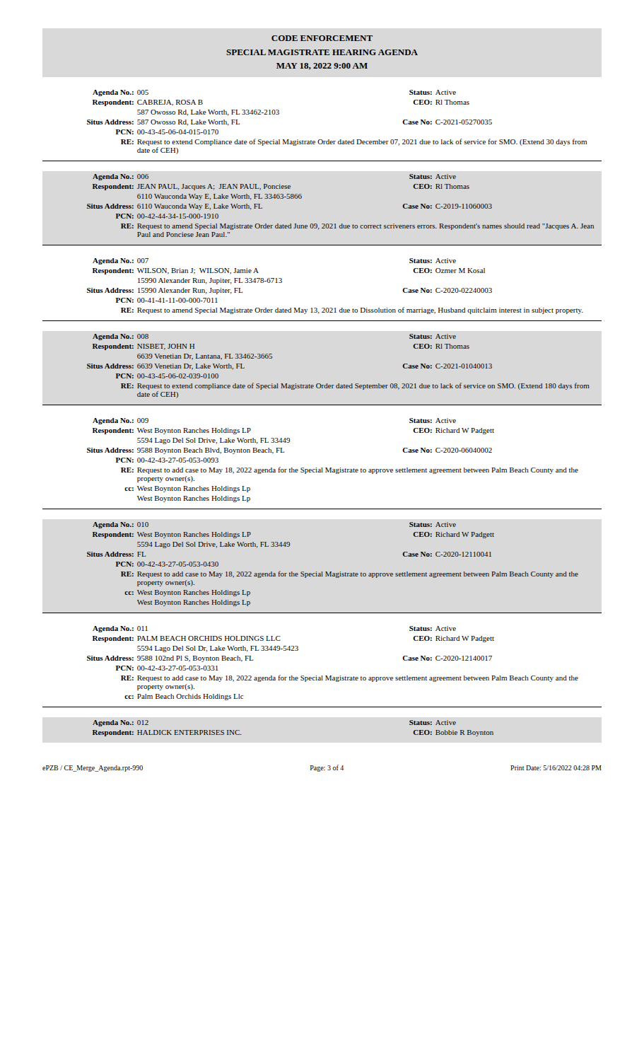CODE ENFORCEMENT
SPECIAL MAGISTRATE HEARING AGENDA
MAY 18, 2022 9:00 AM
| Agenda No.: | 005 | Status: | Active |
| Respondent: | CABREJA, ROSA B | CEO: | Rl Thomas |
| | 587 Owosso Rd, Lake Worth, FL 33462-2103 | | |
| Situs Address: | 587 Owosso Rd, Lake Worth, FL | Case No: | C-2021-05270035 |
| PCN: | 00-43-45-06-04-015-0170 | | |
| RE: | Request to extend Compliance date of Special Magistrate Order dated December 07, 2021 due to lack of service for SMO. (Extend 30 days from date of CEH) |
| Agenda No.: | 006 | Status: | Active |
| Respondent: | JEAN PAUL, Jacques A; JEAN PAUL, Ponciese | CEO: | Rl Thomas |
| | 6110 Wauconda Way E, Lake Worth, FL 33463-5866 | | |
| Situs Address: | 6110 Wauconda Way E, Lake Worth, FL | Case No: | C-2019-11060003 |
| PCN: | 00-42-44-34-15-000-1910 | | |
| RE: | Request to amend Special Magistrate Order dated June 09, 2021 due to correct scriveners errors. Respondent's names should read "Jacques A. Jean Paul and Ponciese Jean Paul." |
| Agenda No.: | 007 | Status: | Active |
| Respondent: | WILSON, Brian J; WILSON, Jamie A | CEO: | Ozmer M Kosal |
| | 15990 Alexander Run, Jupiter, FL 33478-6713 | | |
| Situs Address: | 15990 Alexander Run, Jupiter, FL | Case No: | C-2020-02240003 |
| PCN: | 00-41-41-11-00-000-7011 | | |
| RE: | Request to amend Special Magistrate Order dated May 13, 2021 due to Dissolution of marriage, Husband quitclaim interest in subject property. |
| Agenda No.: | 008 | Status: | Active |
| Respondent: | NISBET, JOHN H | CEO: | Rl Thomas |
| | 6639 Venetian Dr, Lantana, FL 33462-3665 | | |
| Situs Address: | 6639 Venetian Dr, Lake Worth, FL | Case No: | C-2021-01040013 |
| PCN: | 00-43-45-06-02-039-0100 | | |
| RE: | Request to extend compliance date of Special Magistrate Order dated September 08, 2021 due to lack of service on SMO. (Extend 180 days from date of CEH) |
| Agenda No.: | 009 | Status: | Active |
| Respondent: | West Boynton Ranches Holdings LP | CEO: | Richard W Padgett |
| | 5594 Lago Del Sol Drive, Lake Worth, FL 33449 | | |
| Situs Address: | 9588 Boynton Beach Blvd, Boynton Beach, FL | Case No: | C-2020-06040002 |
| PCN: | 00-42-43-27-05-053-0093 | | |
| RE: | Request to add case to May 18, 2022 agenda for the Special Magistrate to approve settlement agreement between Palm Beach County and the property owner(s). |
| cc: | West Boynton Ranches Holdings Lp |
| | West Boynton Ranches Holdings Lp |
| Agenda No.: | 010 | Status: | Active |
| Respondent: | West Boynton Ranches Holdings LP | CEO: | Richard W Padgett |
| | 5594 Lago Del Sol Drive, Lake Worth, FL 33449 | | |
| Situs Address: | FL | Case No: | C-2020-12110041 |
| PCN: | 00-42-43-27-05-053-0430 | | |
| RE: | Request to add case to May 18, 2022 agenda for the Special Magistrate to approve settlement agreement between Palm Beach County and the property owner(s). |
| cc: | West Boynton Ranches Holdings Lp |
| | West Boynton Ranches Holdings Lp |
| Agenda No.: | 011 | Status: | Active |
| Respondent: | PALM BEACH ORCHIDS HOLDINGS LLC | CEO: | Richard W Padgett |
| | 5594 Lago Del Sol Dr, Lake Worth, FL 33449-5423 | | |
| Situs Address: | 9588 102nd Pl S, Boynton Beach, FL | Case No: | C-2020-12140017 |
| PCN: | 00-42-43-27-05-053-0331 | | |
| RE: | Request to add case to May 18, 2022 agenda for the Special Magistrate to approve settlement agreement between Palm Beach County and the property owner(s). |
| cc: | Palm Beach Orchids Holdings Llc |
| Agenda No.: | 012 | Status: | Active |
| Respondent: | HALDICK ENTERPRISES INC. | CEO: | Bobbie R Boynton |
ePZB / CE_Merge_Agenda.rpt-990
Page: 3 of 4
Print Date: 5/16/2022 04:28 PM